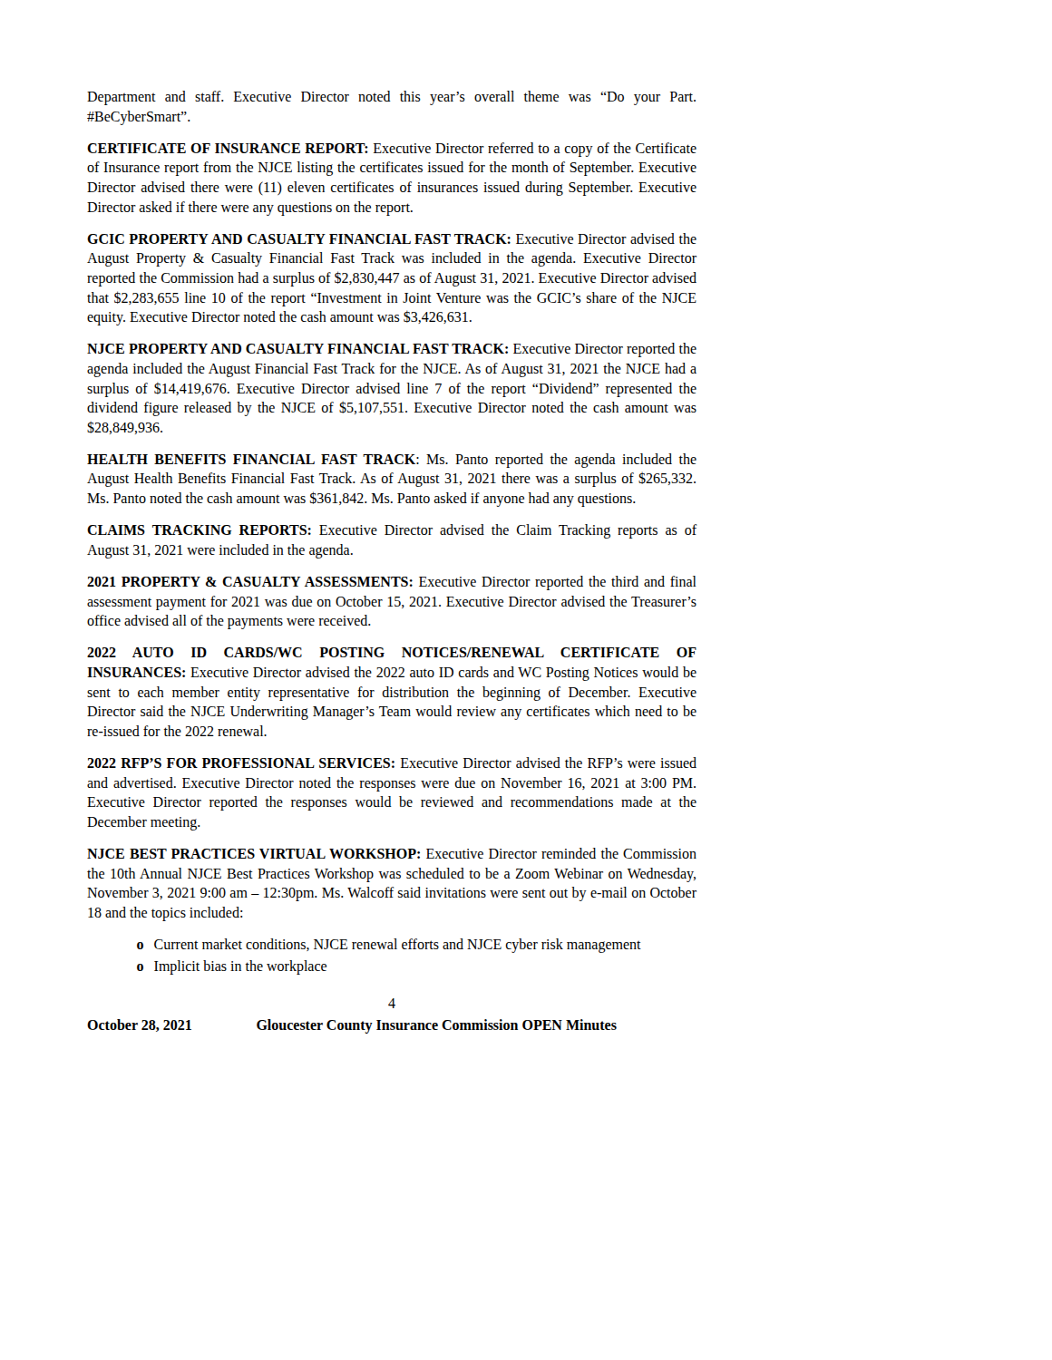Department and staff. Executive Director noted this year’s overall theme was “Do your Part. #BeCyberSmart”.
CERTIFICATE OF INSURANCE REPORT: Executive Director referred to a copy of the Certificate of Insurance report from the NJCE listing the certificates issued for the month of September. Executive Director advised there were (11) eleven certificates of insurances issued during September. Executive Director asked if there were any questions on the report.
GCIC PROPERTY AND CASUALTY FINANCIAL FAST TRACK: Executive Director advised the August Property & Casualty Financial Fast Track was included in the agenda. Executive Director reported the Commission had a surplus of $2,830,447 as of August 31, 2021. Executive Director advised that $2,283,655 line 10 of the report “Investment in Joint Venture was the GCIC’s share of the NJCE equity. Executive Director noted the cash amount was $3,426,631.
NJCE PROPERTY AND CASUALTY FINANCIAL FAST TRACK: Executive Director reported the agenda included the August Financial Fast Track for the NJCE. As of August 31, 2021 the NJCE had a surplus of $14,419,676. Executive Director advised line 7 of the report “Dividend” represented the dividend figure released by the NJCE of $5,107,551. Executive Director noted the cash amount was $28,849,936.
HEALTH BENEFITS FINANCIAL FAST TRACK: Ms. Panto reported the agenda included the August Health Benefits Financial Fast Track. As of August 31, 2021 there was a surplus of $265,332. Ms. Panto noted the cash amount was $361,842. Ms. Panto asked if anyone had any questions.
CLAIMS TRACKING REPORTS: Executive Director advised the Claim Tracking reports as of August 31, 2021 were included in the agenda.
2021 PROPERTY & CASUALTY ASSESSMENTS: Executive Director reported the third and final assessment payment for 2021 was due on October 15, 2021. Executive Director advised the Treasurer’s office advised all of the payments were received.
2022 AUTO ID CARDS/WC POSTING NOTICES/RENEWAL CERTIFICATE OF INSURANCES: Executive Director advised the 2022 auto ID cards and WC Posting Notices would be sent to each member entity representative for distribution the beginning of December. Executive Director said the NJCE Underwriting Manager’s Team would review any certificates which need to be re-issued for the 2022 renewal.
2022 RFP’S FOR PROFESSIONAL SERVICES: Executive Director advised the RFP’s were issued and advertised. Executive Director noted the responses were due on November 16, 2021 at 3:00 PM. Executive Director reported the responses would be reviewed and recommendations made at the December meeting.
NJCE BEST PRACTICES VIRTUAL WORKSHOP: Executive Director reminded the Commission the 10th Annual NJCE Best Practices Workshop was scheduled to be a Zoom Webinar on Wednesday, November 3, 2021 9:00 am – 12:30pm. Ms. Walcoff said invitations were sent out by e-mail on October 18 and the topics included:
Current market conditions, NJCE renewal efforts and NJCE cyber risk management
Implicit bias in the workplace
4
October 28, 2021 Gloucester County Insurance Commission OPEN Minutes